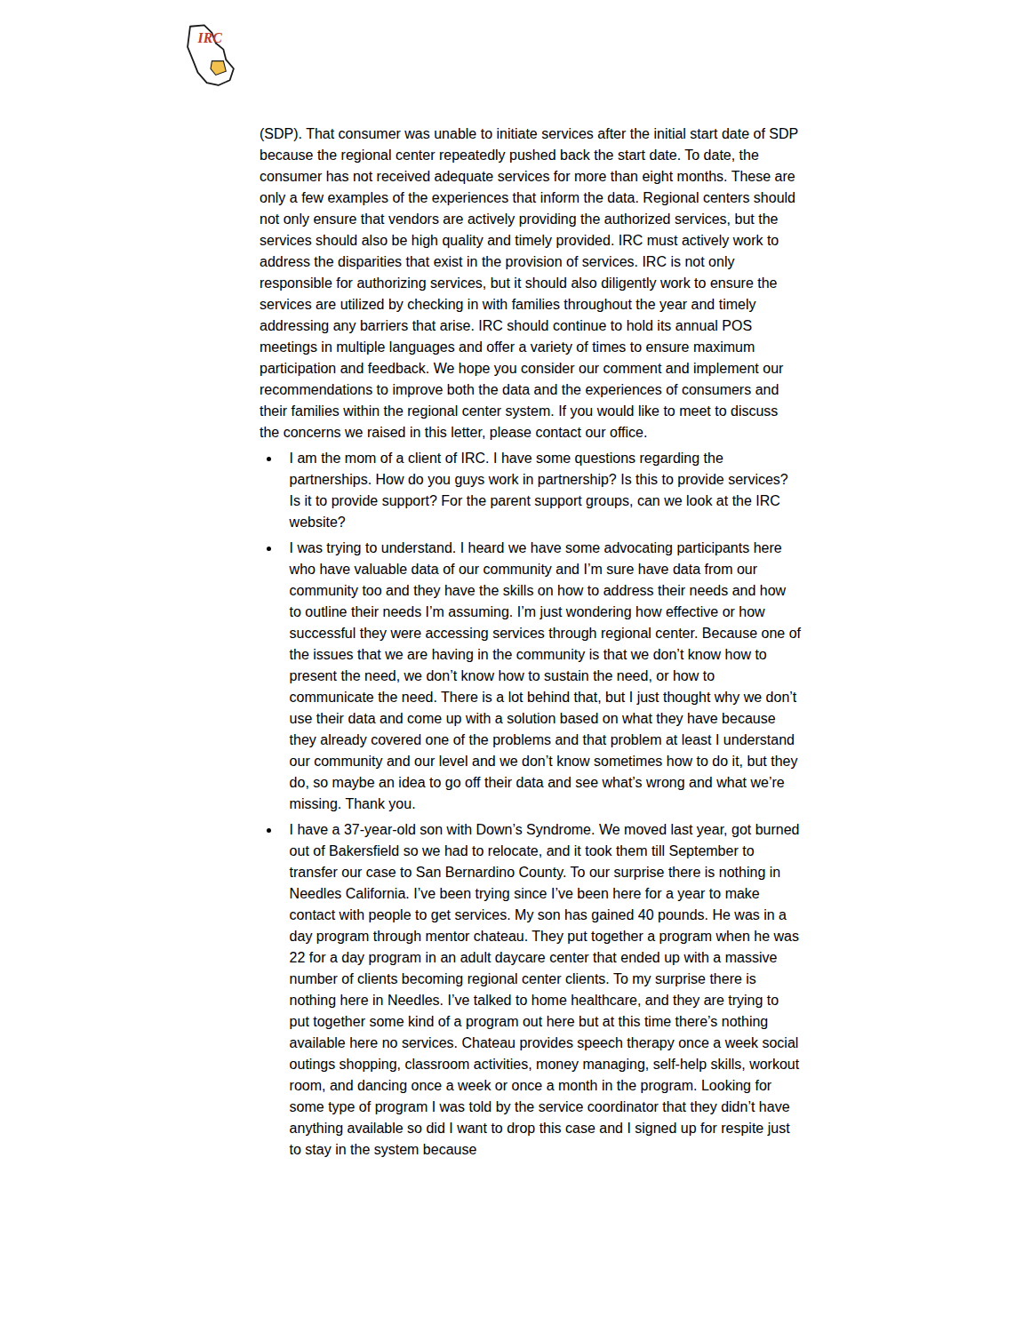IRC
(SDP). That consumer was unable to initiate services after the initial start date of SDP because the regional center repeatedly pushed back the start date. To date, the consumer has not received adequate services for more than eight months. These are only a few examples of the experiences that inform the data. Regional centers should not only ensure that vendors are actively providing the authorized services, but the services should also be high quality and timely provided. IRC must actively work to address the disparities that exist in the provision of services. IRC is not only responsible for authorizing services, but it should also diligently work to ensure the services are utilized by checking in with families throughout the year and timely addressing any barriers that arise. IRC should continue to hold its annual POS meetings in multiple languages and offer a variety of times to ensure maximum participation and feedback. We hope you consider our comment and implement our recommendations to improve both the data and the experiences of consumers and their families within the regional center system. If you would like to meet to discuss the concerns we raised in this letter, please contact our office.
I am the mom of a client of IRC. I have some questions regarding the partnerships. How do you guys work in partnership? Is this to provide services? Is it to provide support? For the parent support groups, can we look at the IRC website?
I was trying to understand. I heard we have some advocating participants here who have valuable data of our community and I’m sure have data from our community too and they have the skills on how to address their needs and how to outline their needs I’m assuming. I’m just wondering how effective or how successful they were accessing services through regional center. Because one of the issues that we are having in the community is that we don’t know how to present the need, we don’t know how to sustain the need, or how to communicate the need. There is a lot behind that, but I just thought why we don’t use their data and come up with a solution based on what they have because they already covered one of the problems and that problem at least I understand our community and our level and we don’t know sometimes how to do it, but they do, so maybe an idea to go off their data and see what’s wrong and what we’re missing. Thank you.
I have a 37-year-old son with Down’s Syndrome. We moved last year, got burned out of Bakersfield so we had to relocate, and it took them till September to transfer our case to San Bernardino County. To our surprise there is nothing in Needles California. I’ve been trying since I’ve been here for a year to make contact with people to get services. My son has gained 40 pounds. He was in a day program through mentor chateau. They put together a program when he was 22 for a day program in an adult daycare center that ended up with a massive number of clients becoming regional center clients. To my surprise there is nothing here in Needles. I’ve talked to home healthcare, and they are trying to put together some kind of a program out here but at this time there’s nothing available here no services. Chateau provides speech therapy once a week social outings shopping, classroom activities, money managing, self-help skills, workout room, and dancing once a week or once a month in the program. Looking for some type of program I was told by the service coordinator that they didn’t have anything available so did I want to drop this case and I signed up for respite just to stay in the system because